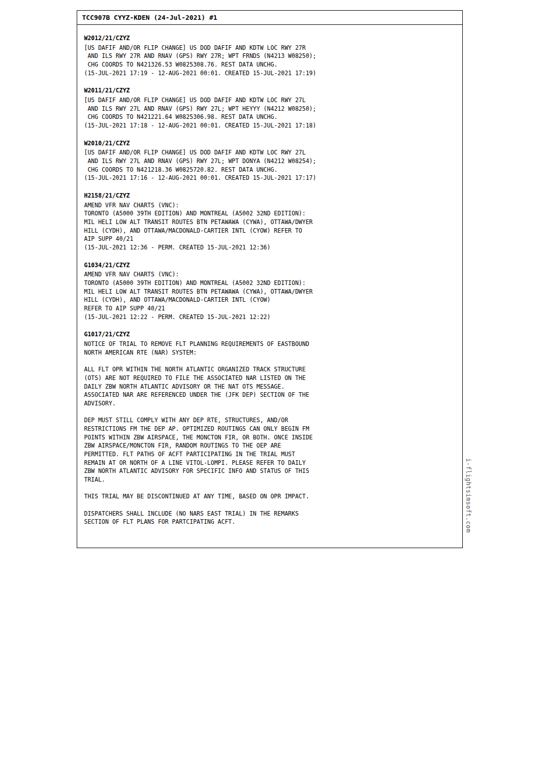TCC907B CYYZ-KDEN (24-Jul-2021) #1
W2012/21/CZYZ
[US DAFIF AND/OR FLIP CHANGE] US DOD DAFIF AND KDTW LOC RWY 27R
 AND ILS RWY 27R AND RNAV (GPS) RWY 27R; WPT FRNDS (N4213 W08250);
 CHG COORDS TO N421326.53 W0825308.76. REST DATA UNCHG.
(15-JUL-2021 17:19 - 12-AUG-2021 00:01. CREATED 15-JUL-2021 17:19)
W2011/21/CZYZ
[US DAFIF AND/OR FLIP CHANGE] US DOD DAFIF AND KDTW LOC RWY 27L
 AND ILS RWY 27L AND RNAV (GPS) RWY 27L; WPT HEYYY (N4212 W08250);
 CHG COORDS TO N421221.64 W0825306.98. REST DATA UNCHG.
(15-JUL-2021 17:18 - 12-AUG-2021 00:01. CREATED 15-JUL-2021 17:18)
W2010/21/CZYZ
[US DAFIF AND/OR FLIP CHANGE] US DOD DAFIF AND KDTW LOC RWY 27L
 AND ILS RWY 27L AND RNAV (GPS) RWY 27L; WPT DONYA (N4212 W08254);
 CHG COORDS TO N421218.36 W0825720.82. REST DATA UNCHG.
(15-JUL-2021 17:16 - 12-AUG-2021 00:01. CREATED 15-JUL-2021 17:17)
H2158/21/CZYZ
AMEND VFR NAV CHARTS (VNC):
TORONTO (A5000 39TH EDITION) AND MONTREAL (A5002 32ND EDITION):
MIL HELI LOW ALT TRANSIT ROUTES BTN PETAWAWA (CYWA), OTTAWA/DWYER
HILL (CYDH), AND OTTAWA/MACDONALD-CARTIER INTL (CYOW) REFER TO
AIP SUPP 40/21
(15-JUL-2021 12:36 - PERM. CREATED 15-JUL-2021 12:36)
G1034/21/CZYZ
AMEND VFR NAV CHARTS (VNC):
TORONTO (A5000 39TH EDITION) AND MONTREAL (A5002 32ND EDITION):
MIL HELI LOW ALT TRANSIT ROUTES BTN PETAWAWA (CYWA), OTTAWA/DWYER
HILL (CYDH), AND OTTAWA/MACDONALD-CARTIER INTL (CYOW)
REFER TO AIP SUPP 40/21
(15-JUL-2021 12:22 - PERM. CREATED 15-JUL-2021 12:22)
G1017/21/CZYZ
NOTICE OF TRIAL TO REMOVE FLT PLANNING REQUIREMENTS OF EASTBOUND
NORTH AMERICAN RTE (NAR) SYSTEM:

ALL FLT OPR WITHIN THE NORTH ATLANTIC ORGANIZED TRACK STRUCTURE
(OTS) ARE NOT REQUIRED TO FILE THE ASSOCIATED NAR LISTED ON THE
DAILY ZBW NORTH ATLANTIC ADVISORY OR THE NAT OTS MESSAGE.
ASSOCIATED NAR ARE REFERENCED UNDER THE (JFK DEP) SECTION OF THE
ADVISORY.

DEP MUST STILL COMPLY WITH ANY DEP RTE, STRUCTURES, AND/OR
RESTRICTIONS FM THE DEP AP. OPTIMIZED ROUTINGS CAN ONLY BEGIN FM
POINTS WITHIN ZBW AIRSPACE, THE MONCTON FIR, OR BOTH. ONCE INSIDE
ZBW AIRSPACE/MONCTON FIR, RANDOM ROUTINGS TO THE OEP ARE
PERMITTED. FLT PATHS OF ACFT PARTICIPATING IN THE TRIAL MUST
REMAIN AT OR NORTH OF A LINE VITOL-LOMPI. PLEASE REFER TO DAILY
ZBW NORTH ATLANTIC ADVISORY FOR SPECIFIC INFO AND STATUS OF THIS
TRIAL.

THIS TRIAL MAY BE DISCONTINUED AT ANY TIME, BASED ON OPR IMPACT.

DISPATCHERS SHALL INCLUDE (NO NARS EAST TRIAL) IN THE REMARKS
SECTION OF FLT PLANS FOR PARTCIPATING ACFT.
i-flightsimsoft.com